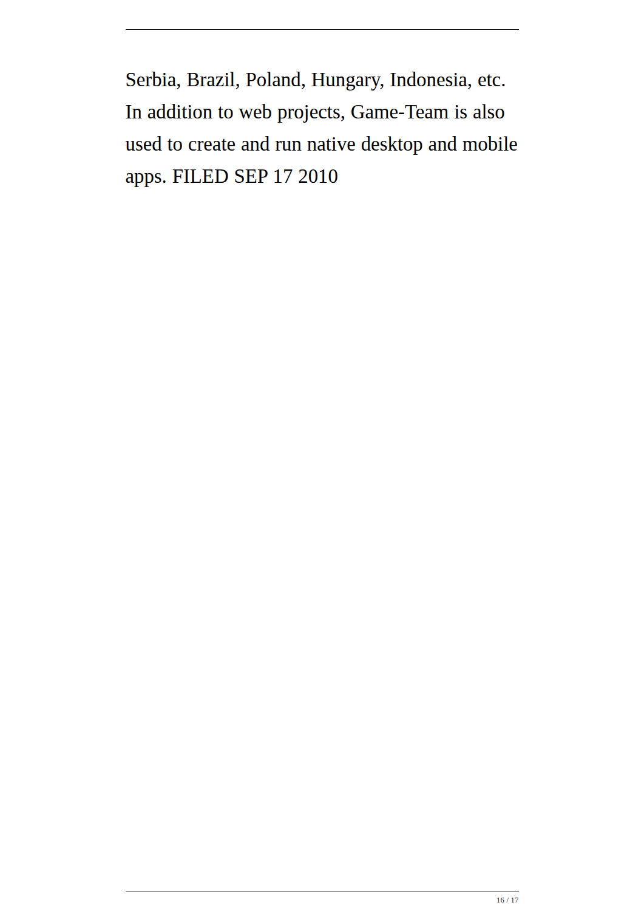Serbia, Brazil, Poland, Hungary, Indonesia, etc. In addition to web projects, Game-Team is also used to create and run native desktop and mobile apps. FILED SEP 17 2010
16 / 17